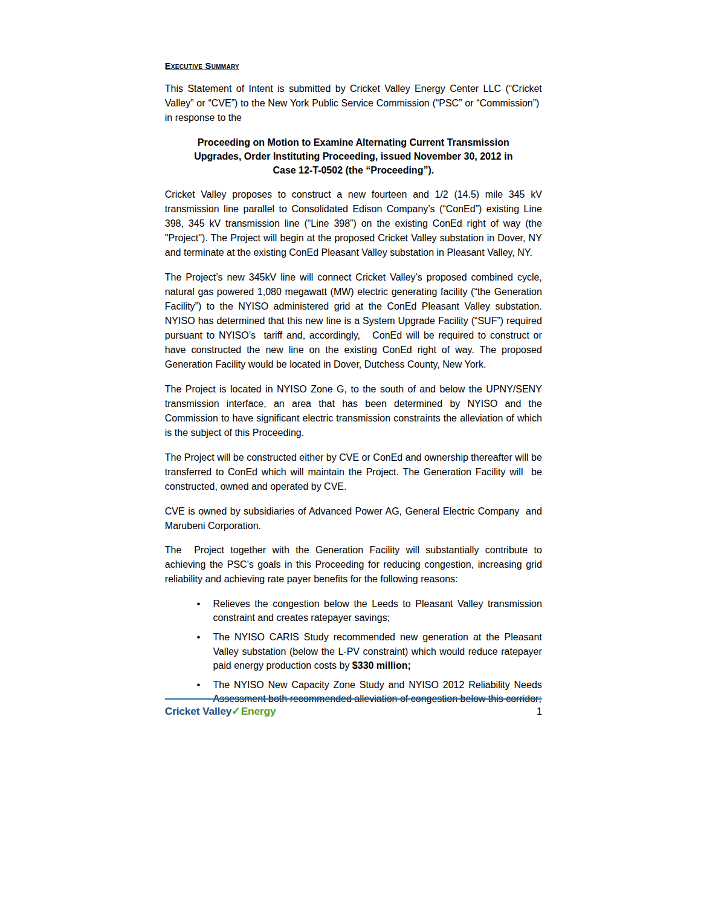Executive Summary
This Statement of Intent is submitted by Cricket Valley Energy Center LLC (“Cricket Valley” or “CVE”) to the New York Public Service Commission (“PSC” or “Commission”) in response to the
Proceeding on Motion to Examine Alternating Current Transmission Upgrades, Order Instituting Proceeding, issued November 30, 2012 in Case 12-T-0502 (the “Proceeding”).
Cricket Valley proposes to construct a new fourteen and 1/2 (14.5) mile 345 kV transmission line parallel to Consolidated Edison Company’s (“ConEd”) existing Line 398, 345 kV transmission line (“Line 398”) on the existing ConEd right of way (the "Project"). The Project will begin at the proposed Cricket Valley substation in Dover, NY and terminate at the existing ConEd Pleasant Valley substation in Pleasant Valley, NY.
The Project’s new 345kV line will connect Cricket Valley’s proposed combined cycle, natural gas powered 1,080 megawatt (MW) electric generating facility (“the Generation Facility”) to the NYISO administered grid at the ConEd Pleasant Valley substation. NYISO has determined that this new line is a System Upgrade Facility (“SUF”) required pursuant to NYISO’s tariff and, accordingly, ConEd will be required to construct or have constructed the new line on the existing ConEd right of way. The proposed Generation Facility would be located in Dover, Dutchess County, New York.
The Project is located in NYISO Zone G, to the south of and below the UPNY/SENY transmission interface, an area that has been determined by NYISO and the Commission to have significant electric transmission constraints the alleviation of which is the subject of this Proceeding.
The Project will be constructed either by CVE or ConEd and ownership thereafter will be transferred to ConEd which will maintain the Project. The Generation Facility will be constructed, owned and operated by CVE.
CVE is owned by subsidiaries of Advanced Power AG, General Electric Company and Marubeni Corporation.
The Project together with the Generation Facility will substantially contribute to achieving the PSC's goals in this Proceeding for reducing congestion, increasing grid reliability and achieving rate payer benefits for the following reasons:
Relieves the congestion below the Leeds to Pleasant Valley transmission constraint and creates ratepayer savings;
The NYISO CARIS Study recommended new generation at the Pleasant Valley substation (below the L-PV constraint) which would reduce ratepayer paid energy production costs by $330 million;
The NYISO New Capacity Zone Study and NYISO 2012 Reliability Needs Assessment both recommended alleviation of congestion below this corridor;
Cricket Valley✓Energy
1